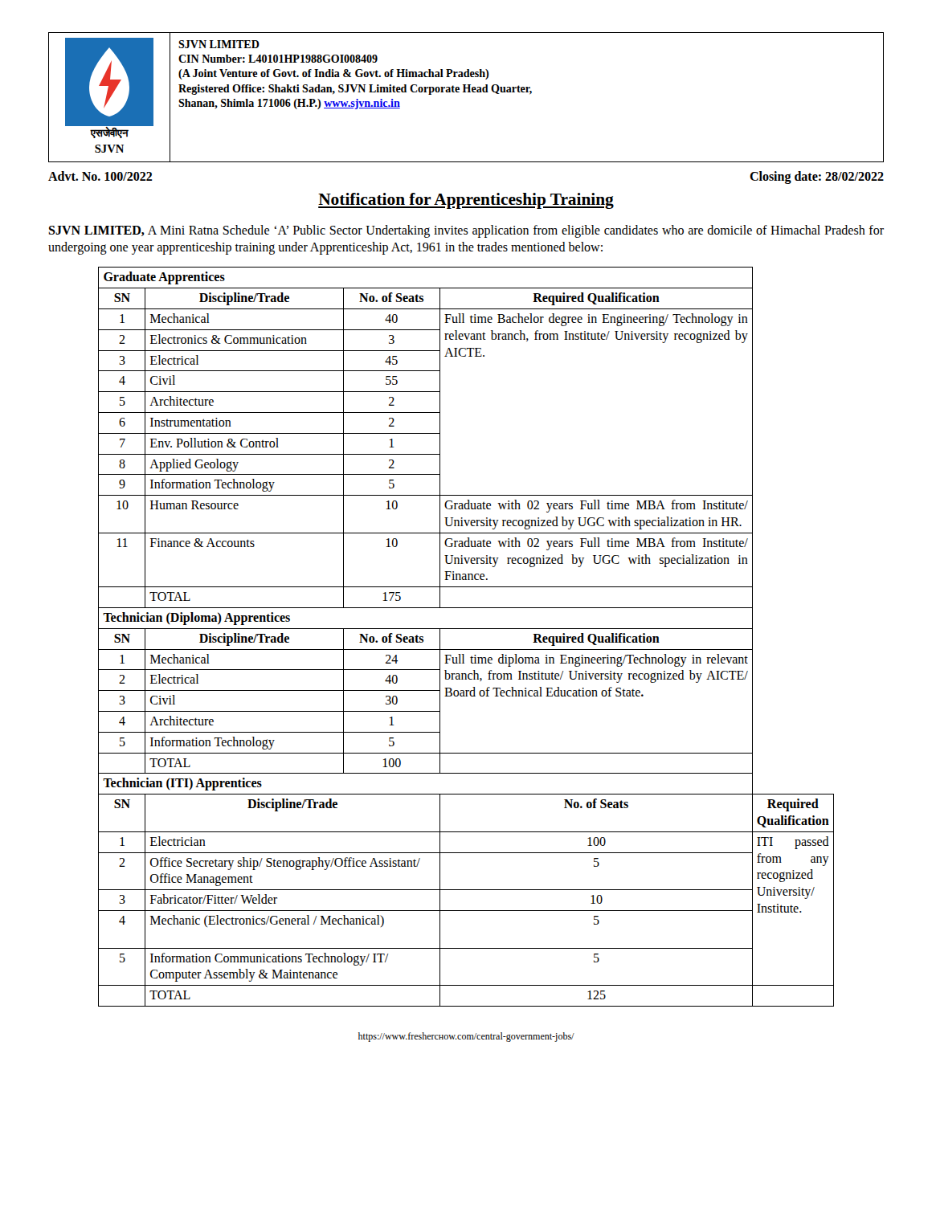एसजेवीएन
SJVN
SJVN LIMITED
CIN Number: L40101HP1988GOI008409
(A Joint Venture of Govt. of India & Govt. of Himachal Pradesh)
Registered Office: Shakti Sadan, SJVN Limited Corporate Head Quarter,
Shanan, Shimla 171006 (H.P.) www.sjvn.nic.in
Advt. No. 100/2022 Closing date: 28/02/2022
Notification for Apprenticeship Training
SJVN LIMITED, A Mini Ratna Schedule ‘A’ Public Sector Undertaking invites application from eligible candidates who are domicile of Himachal Pradesh for undergoing one year apprenticeship training under Apprenticeship Act, 1961 in the trades mentioned below:
| Graduate Apprentices |
| SN | Discipline/Trade | No. of Seats | Required Qualification |
| 1 | Mechanical | 40 | Full time Bachelor degree in Engineering/ Technology in relevant branch, from Institute/ University recognized by AICTE. |
| 2 | Electronics & Communication | 3 |
| 3 | Electrical | 45 |
| 4 | Civil | 55 |
| 5 | Architecture | 2 |
| 6 | Instrumentation | 2 |
| 7 | Env. Pollution & Control | 1 |
| 8 | Applied Geology | 2 |
| 9 | Information Technology | 5 |
| 10 | Human Resource | 10 | Graduate with 02 years Full time MBA from Institute/ University recognized by UGC with specialization in HR. |
| 11 | Finance & Accounts | 10 | Graduate with 02 years Full time MBA from Institute/ University recognized by UGC with specialization in Finance. |
| | TOTAL | 175 | |
| Technician (Diploma) Apprentices |
| SN | Discipline/Trade | No. of Seats | Required Qualification |
| 1 | Mechanical | 24 | Full time diploma in Engineering/Technology in relevant branch, from Institute/ University recognized by AICTE/ Board of Technical Education of State . |
| 2 | Electrical | 40 |
| 3 | Civil | 30 |
| 4 | Architecture | 1 |
| 5 | Information Technology | 5 |
| | TOTAL | 100 | |
| Technician (ITI) Apprentices |
| SN | Discipline/Trade | No. of Seats | Required Qualification |
| 1 | Electrician | 100 | ITI passed from any recognized University/ Institute. |
| 2 | Office Secretary ship/ Stenography/Office Assistant/ Office Management | 5 |
| 3 | Fabricator/Fitter/ Welder | 10 |
| 4 | Mechanic (Electronics/General / Mechanical) | 5 |
| 5 | Information Communications Technology/ IT/ Computer Assembly & Maintenance | 5 |
| | TOTAL | 125 | |
https://www.fresherснow.com/central-government-jobs/